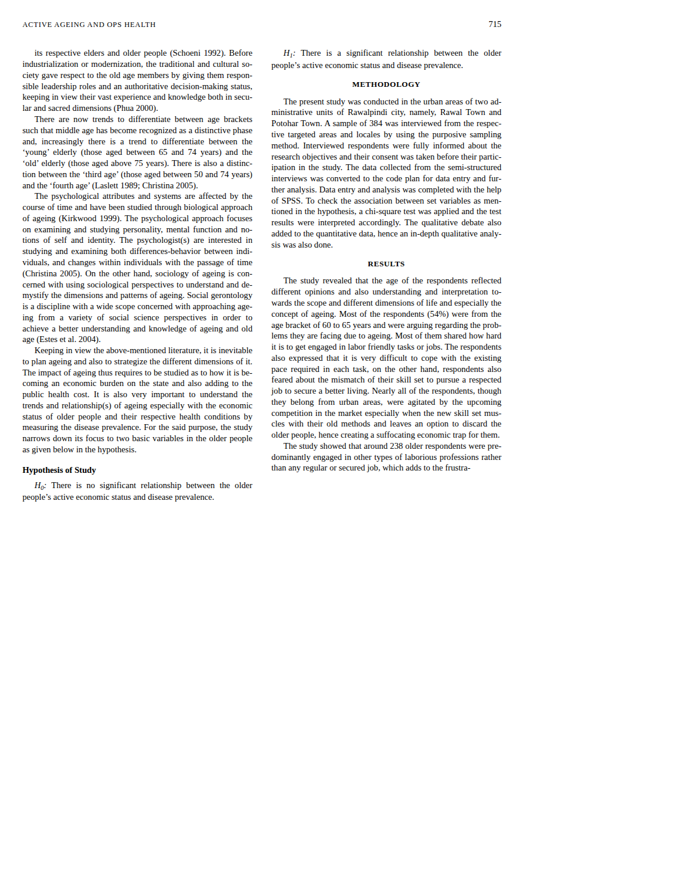Active Ageing and OPs Health 715
its respective elders and older people (Schoeni 1992). Before industrialization or modernization, the traditional and cultural society gave respect to the old age members by giving them responsible leadership roles and an authoritative decision-making status, keeping in view their vast experience and knowledge both in secular and sacred dimensions (Phua 2000).
There are now trends to differentiate between age brackets such that middle age has become recognized as a distinctive phase and, increasingly there is a trend to differentiate between the ‘young’ elderly (those aged between 65 and 74 years) and the ‘old’ elderly (those aged above 75 years). There is also a distinction between the ‘third age’ (those aged between 50 and 74 years) and the ‘fourth age’ (Laslett 1989; Christina 2005).
The psychological attributes and systems are affected by the course of time and have been studied through biological approach of ageing (Kirkwood 1999). The psychological approach focuses on examining and studying personality, mental function and notions of self and identity. The psychologist(s) are interested in studying and examining both differences-behavior between individuals, and changes within individuals with the passage of time (Christina 2005). On the other hand, sociology of ageing is concerned with using sociological perspectives to understand and demystify the dimensions and patterns of ageing. Social gerontology is a discipline with a wide scope concerned with approaching ageing from a variety of social science perspectives in order to achieve a better understanding and knowledge of ageing and old age (Estes et al. 2004).
Keeping in view the above-mentioned literature, it is inevitable to plan ageing and also to strategize the different dimensions of it. The impact of ageing thus requires to be studied as to how it is becoming an economic burden on the state and also adding to the public health cost. It is also very important to understand the trends and relationship(s) of ageing especially with the economic status of older people and their respective health conditions by measuring the disease prevalence. For the said purpose, the study narrows down its focus to two basic variables in the older people as given below in the hypothesis.
Hypothesis of Study
H0: There is no significant relationship between the older people’s active economic status and disease prevalence.
H1: There is a significant relationship between the older people’s active economic status and disease prevalence.
Methodology
The present study was conducted in the urban areas of two administrative units of Rawalpindi city, namely, Rawal Town and Potohar Town. A sample of 384 was interviewed from the respective targeted areas and locales by using the purposive sampling method. Interviewed respondents were fully informed about the research objectives and their consent was taken before their participation in the study. The data collected from the semi-structured interviews was converted to the code plan for data entry and further analysis. Data entry and analysis was completed with the help of SPSS. To check the association between set variables as mentioned in the hypothesis, a chi-square test was applied and the test results were interpreted accordingly. The qualitative debate also added to the quantitative data, hence an in-depth qualitative analysis was also done.
Results
The study revealed that the age of the respondents reflected different opinions and also understanding and interpretation towards the scope and different dimensions of life and especially the concept of ageing. Most of the respondents (54%) were from the age bracket of 60 to 65 years and were arguing regarding the problems they are facing due to ageing. Most of them shared how hard it is to get engaged in labor friendly tasks or jobs. The respondents also expressed that it is very difficult to cope with the existing pace required in each task, on the other hand, respondents also feared about the mismatch of their skill set to pursue a respected job to secure a better living. Nearly all of the respondents, though they belong from urban areas, were agitated by the upcoming competition in the market especially when the new skill set muscles with their old methods and leaves an option to discard the older people, hence creating a suffocating economic trap for them.
The study showed that around 238 older respondents were predominantly engaged in other types of laborious professions rather than any regular or secured job, which adds to the frustra-